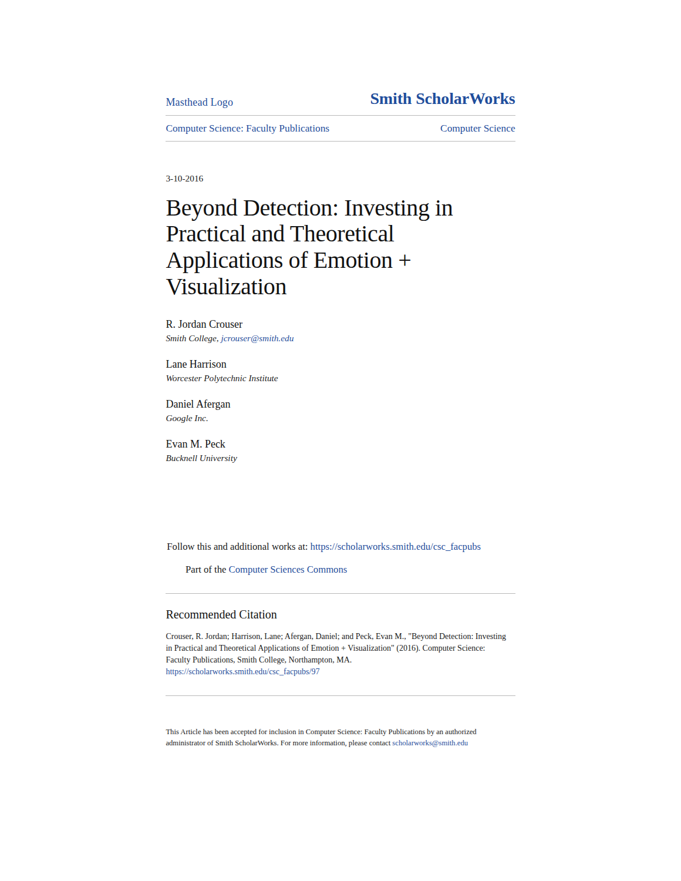Masthead Logo
Smith ScholarWorks
Computer Science: Faculty Publications
Computer Science
3-10-2016
Beyond Detection: Investing in Practical and Theoretical Applications of Emotion + Visualization
R. Jordan Crouser
Smith College, jcrouser@smith.edu
Lane Harrison
Worcester Polytechnic Institute
Daniel Afergan
Google Inc.
Evan M. Peck
Bucknell University
Follow this and additional works at: https://scholarworks.smith.edu/csc_facpubs
Part of the Computer Sciences Commons
Recommended Citation
Crouser, R. Jordan; Harrison, Lane; Afergan, Daniel; and Peck, Evan M., "Beyond Detection: Investing in Practical and Theoretical Applications of Emotion + Visualization" (2016). Computer Science: Faculty Publications, Smith College, Northampton, MA.
https://scholarworks.smith.edu/csc_facpubs/97
This Article has been accepted for inclusion in Computer Science: Faculty Publications by an authorized administrator of Smith ScholarWorks. For more information, please contact scholarworks@smith.edu